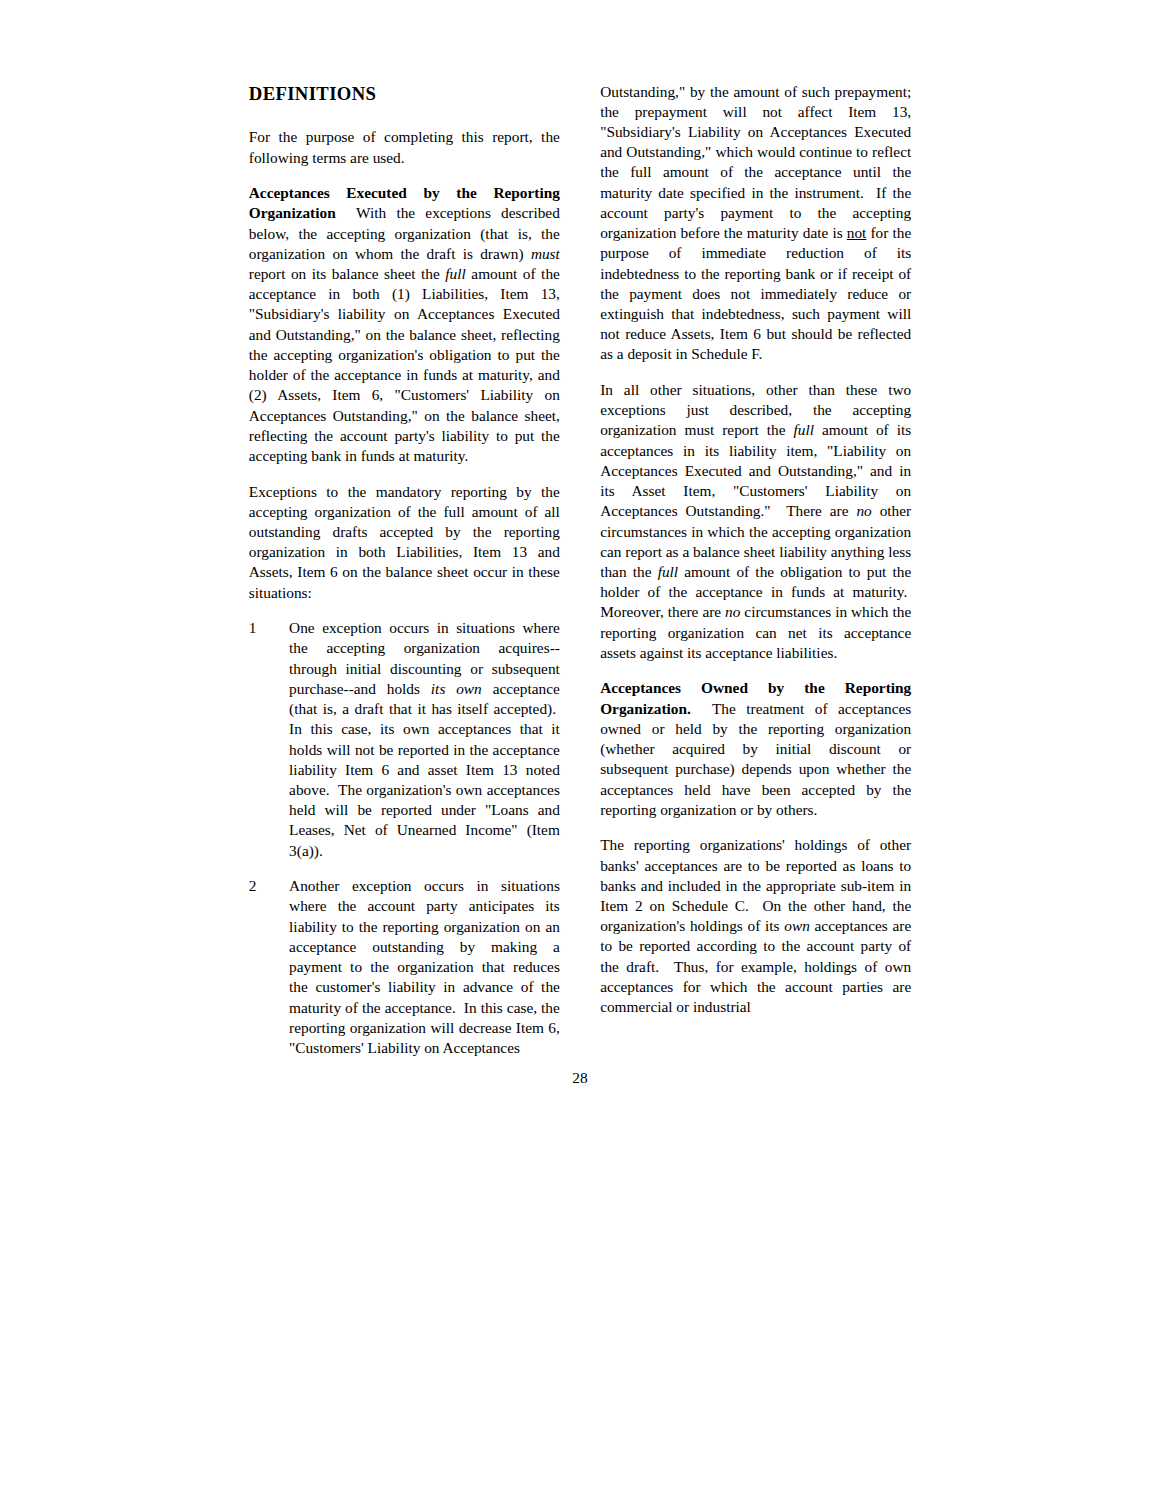DEFINITIONS
For the purpose of completing this report, the following terms are used.
Acceptances Executed by the Reporting Organization With the exceptions described below, the accepting organization (that is, the organization on whom the draft is drawn) must report on its balance sheet the full amount of the acceptance in both (1) Liabilities, Item 13, "Subsidiary's liability on Acceptances Executed and Outstanding," on the balance sheet, reflecting the accepting organization's obligation to put the holder of the acceptance in funds at maturity, and (2) Assets, Item 6, "Customers' Liability on Acceptances Outstanding," on the balance sheet, reflecting the account party's liability to put the accepting bank in funds at maturity.
Exceptions to the mandatory reporting by the accepting organization of the full amount of all outstanding drafts accepted by the reporting organization in both Liabilities, Item 13 and Assets, Item 6 on the balance sheet occur in these situations:
1 One exception occurs in situations where the accepting organization acquires--through initial discounting or subsequent purchase--and holds its own acceptance (that is, a draft that it has itself accepted). In this case, its own acceptances that it holds will not be reported in the acceptance liability Item 6 and asset Item 13 noted above. The organization's own acceptances held will be reported under "Loans and Leases, Net of Unearned Income" (Item 3(a)).
2 Another exception occurs in situations where the account party anticipates its liability to the reporting organization on an acceptance outstanding by making a payment to the organization that reduces the customer's liability in advance of the maturity of the acceptance. In this case, the reporting organization will decrease Item 6, "Customers' Liability on Acceptances
Outstanding," by the amount of such prepayment; the prepayment will not affect Item 13, "Subsidiary's Liability on Acceptances Executed and Outstanding," which would continue to reflect the full amount of the acceptance until the maturity date specified in the instrument. If the account party's payment to the accepting organization before the maturity date is not for the purpose of immediate reduction of its indebtedness to the reporting bank or if receipt of the payment does not immediately reduce or extinguish that indebtedness, such payment will not reduce Assets, Item 6 but should be reflected as a deposit in Schedule F.
In all other situations, other than these two exceptions just described, the accepting organization must report the full amount of its acceptances in its liability item, "Liability on Acceptances Executed and Outstanding," and in its Asset Item, "Customers' Liability on Acceptances Outstanding." There are no other circumstances in which the accepting organization can report as a balance sheet liability anything less than the full amount of the obligation to put the holder of the acceptance in funds at maturity. Moreover, there are no circumstances in which the reporting organization can net its acceptance assets against its acceptance liabilities.
Acceptances Owned by the Reporting Organization. The treatment of acceptances owned or held by the reporting organization (whether acquired by initial discount or subsequent purchase) depends upon whether the acceptances held have been accepted by the reporting organization or by others.
The reporting organizations' holdings of other banks' acceptances are to be reported as loans to banks and included in the appropriate sub-item in Item 2 on Schedule C. On the other hand, the organization's holdings of its own acceptances are to be reported according to the account party of the draft. Thus, for example, holdings of own acceptances for which the account parties are commercial or industrial
28